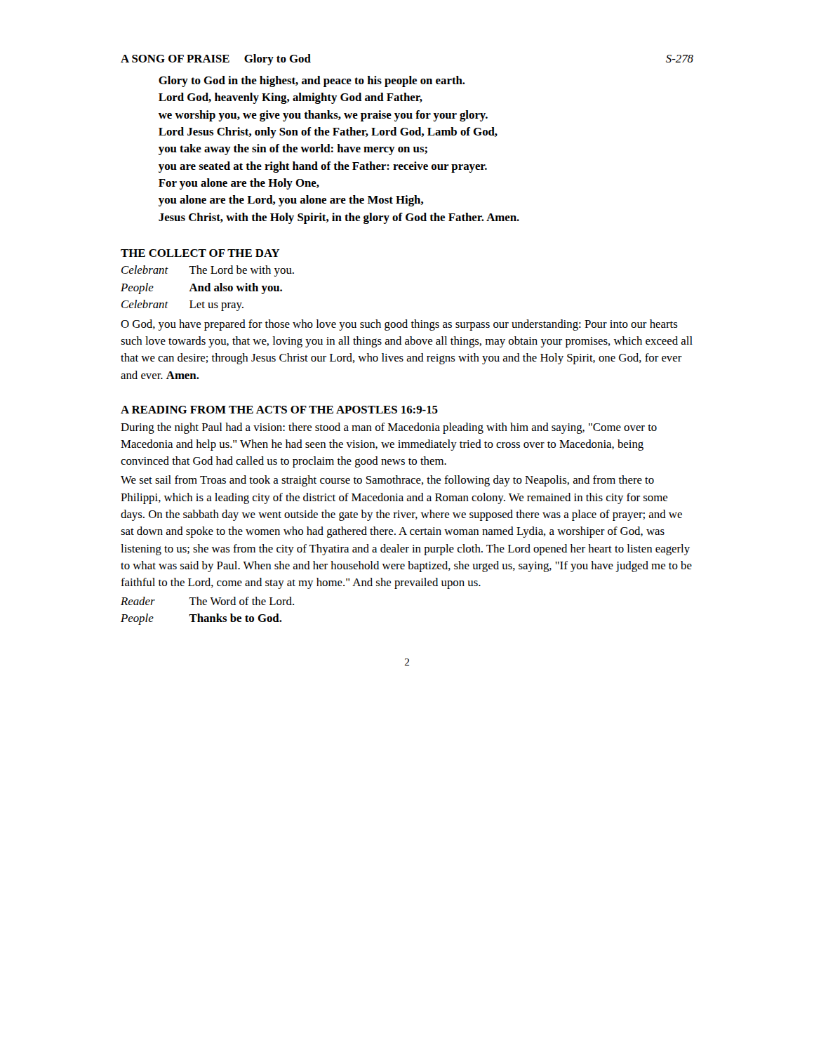A Song of Praise Glory to God S-278
Glory to God in the highest, and peace to his people on earth.
Lord God, heavenly King, almighty God and Father,
we worship you, we give you thanks, we praise you for your glory.
Lord Jesus Christ, only Son of the Father, Lord God, Lamb of God,
you take away the sin of the world: have mercy on us;
you are seated at the right hand of the Father: receive our prayer.
For you alone are the Holy One,
you alone are the Lord, you alone are the Most High,
Jesus Christ, with the Holy Spirit, in the glory of God the Father. Amen.
The Collect of the Day
Celebrant The Lord be with you.
People And also with you.
Celebrant Let us pray.
O God, you have prepared for those who love you such good things as surpass our understanding: Pour into our hearts such love towards you, that we, loving you in all things and above all things, may obtain your promises, which exceed all that we can desire; through Jesus Christ our Lord, who lives and reigns with you and the Holy Spirit, one God, for ever and ever. Amen.
A Reading from the Acts of the Apostles 16:9-15
During the night Paul had a vision: there stood a man of Macedonia pleading with him and saying, "Come over to Macedonia and help us." When he had seen the vision, we immediately tried to cross over to Macedonia, being convinced that God had called us to proclaim the good news to them.
We set sail from Troas and took a straight course to Samothrace, the following day to Neapolis, and from there to Philippi, which is a leading city of the district of Macedonia and a Roman colony. We remained in this city for some days. On the sabbath day we went outside the gate by the river, where we supposed there was a place of prayer; and we sat down and spoke to the women who had gathered there. A certain woman named Lydia, a worshiper of God, was listening to us; she was from the city of Thyatira and a dealer in purple cloth. The Lord opened her heart to listen eagerly to what was said by Paul. When she and her household were baptized, she urged us, saying, "If you have judged me to be faithful to the Lord, come and stay at my home." And she prevailed upon us.
Reader The Word of the Lord.
People Thanks be to God.
2